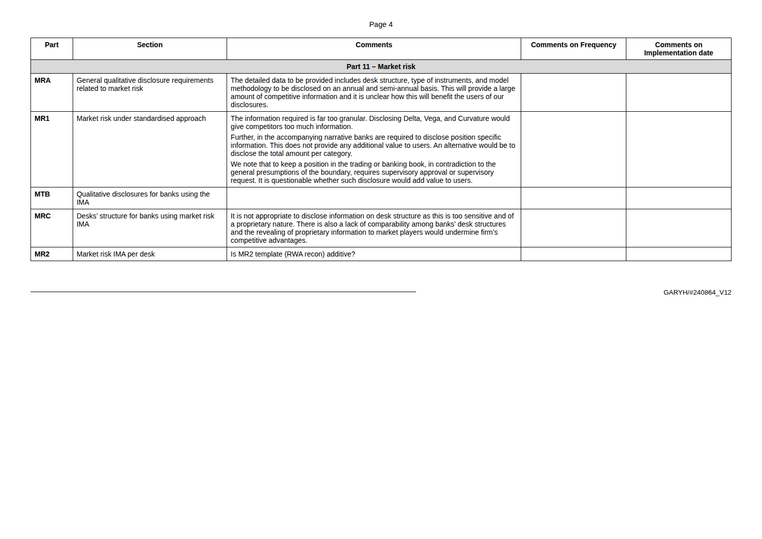Page 4
| Part | Section | Comments | Comments on Frequency | Comments on Implementation date |
| --- | --- | --- | --- | --- |
| Part 11 – Market risk |
| MRA | General qualitative disclosure requirements related to market risk | The detailed data to be provided includes desk structure, type of instruments, and model methodology to be disclosed on an annual and semi-annual basis. This will provide a large amount of competitive information and it is unclear how this will benefit the users of our disclosures. | | |
| MR1 | Market risk under standardised approach | The information required is far too granular. Disclosing Delta, Vega, and Curvature would give competitors too much information. Further, in the accompanying narrative banks are required to disclose position specific information. This does not provide any additional value to users. An alternative would be to disclose the total amount per category. We note that to keep a position in the trading or banking book, in contradiction to the general presumptions of the boundary, requires supervisory approval or supervisory request. It is questionable whether such disclosure would add value to users. | | |
| MTB | Qualitative disclosures for banks using the IMA | | | |
| MRC | Desks’ structure for banks using market risk IMA | It is not appropriate to disclose information on desk structure as this is too sensitive and of a proprietary nature. There is also a lack of comparability among banks’ desk structures and the revealing of proprietary information to market players would undermine firm’s competitive advantages. | | |
| MR2 | Market risk IMA per desk | Is MR2 template (RWA recon) additive? | | |
GARYH/#240864_V12